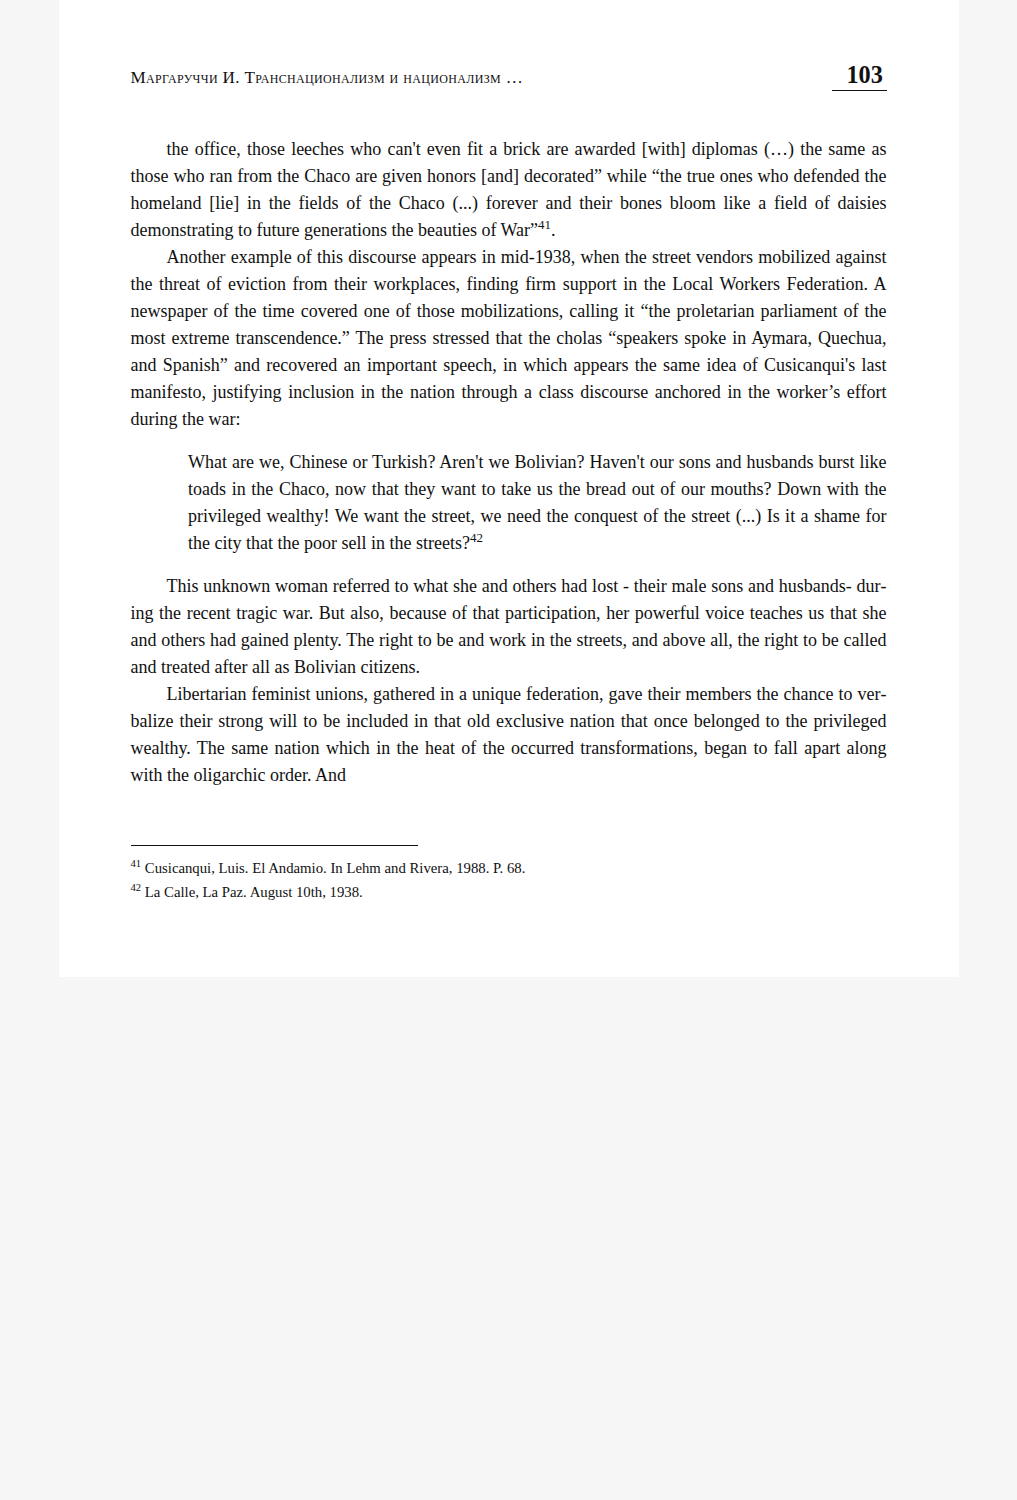Маргаруччи И. Транснационализм и национализм … 103
the office, those leeches who can't even fit a brick are awarded [with] diplomas (…) the same as those who ran from the Chaco are given honors [and] decorated” while “the true ones who defended the homeland [lie] in the fields of the Chaco (...) forever and their bones bloom like a field of daisies demonstrating to future generations the beauties of War”41.
Another example of this discourse appears in mid-1938, when the street vendors mobilized against the threat of eviction from their workplaces, finding firm support in the Local Workers Federation. A newspaper of the time covered one of those mobilizations, calling it “the proletarian parliament of the most extreme transcendence.” The press stressed that the cholas “speakers spoke in Aymara, Quechua, and Spanish” and recovered an important speech, in which appears the same idea of Cusicanqui's last manifesto, justifying inclusion in the nation through a class discourse anchored in the worker’s effort during the war:
What are we, Chinese or Turkish? Aren't we Bolivian? Haven't our sons and husbands burst like toads in the Chaco, now that they want to take us the bread out of our mouths? Down with the privileged wealthy! We want the street, we need the conquest of the street (...) Is it a shame for the city that the poor sell in the streets?42
This unknown woman referred to what she and others had lost - their male sons and husbands- during the recent tragic war. But also, because of that participation, her powerful voice teaches us that she and others had gained plenty. The right to be and work in the streets, and above all, the right to be called and treated after all as Bolivian citizens.
Libertarian feminist unions, gathered in a unique federation, gave their members the chance to verbalize their strong will to be included in that old exclusive nation that once belonged to the privileged wealthy. The same nation which in the heat of the occurred transformations, began to fall apart along with the oligarchic order. And
41Cusicanqui, Luis. El Andamio. In Lehm and Rivera, 1988. P. 68.
42La Calle, La Paz. August 10th, 1938.